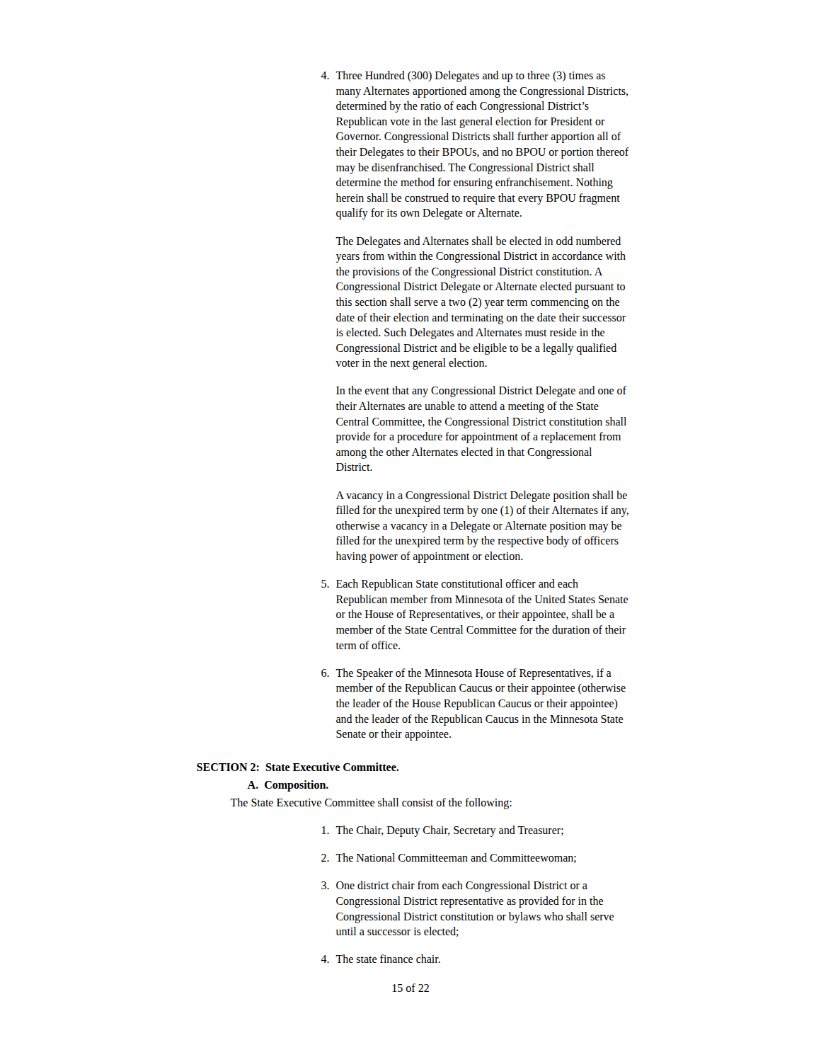Three Hundred (300) Delegates and up to three (3) times as many Alternates apportioned among the Congressional Districts, determined by the ratio of each Congressional District’s Republican vote in the last general election for President or Governor. Congressional Districts shall further apportion all of their Delegates to their BPOUs, and no BPOU or portion thereof may be disenfranchised. The Congressional District shall determine the method for ensuring enfranchisement. Nothing herein shall be construed to require that every BPOU fragment qualify for its own Delegate or Alternate.
The Delegates and Alternates shall be elected in odd numbered years from within the Congressional District in accordance with the provisions of the Congressional District constitution. A Congressional District Delegate or Alternate elected pursuant to this section shall serve a two (2) year term commencing on the date of their election and terminating on the date their successor is elected. Such Delegates and Alternates must reside in the Congressional District and be eligible to be a legally qualified voter in the next general election.
In the event that any Congressional District Delegate and one of their Alternates are unable to attend a meeting of the State Central Committee, the Congressional District constitution shall provide for a procedure for appointment of a replacement from among the other Alternates elected in that Congressional District.
A vacancy in a Congressional District Delegate position shall be filled for the unexpired term by one (1) of their Alternates if any, otherwise a vacancy in a Delegate or Alternate position may be filled for the unexpired term by the respective body of officers having power of appointment or election.
Each Republican State constitutional officer and each Republican member from Minnesota of the United States Senate or the House of Representatives, or their appointee, shall be a member of the State Central Committee for the duration of their term of office.
The Speaker of the Minnesota House of Representatives, if a member of the Republican Caucus or their appointee (otherwise the leader of the House Republican Caucus or their appointee) and the leader of the Republican Caucus in the Minnesota State Senate or their appointee.
SECTION 2: State Executive Committee.
A. Composition.
The State Executive Committee shall consist of the following:
The Chair, Deputy Chair, Secretary and Treasurer;
The National Committeeman and Committeewoman;
One district chair from each Congressional District or a Congressional District representative as provided for in the Congressional District constitution or bylaws who shall serve until a successor is elected;
The state finance chair.
15 of 22